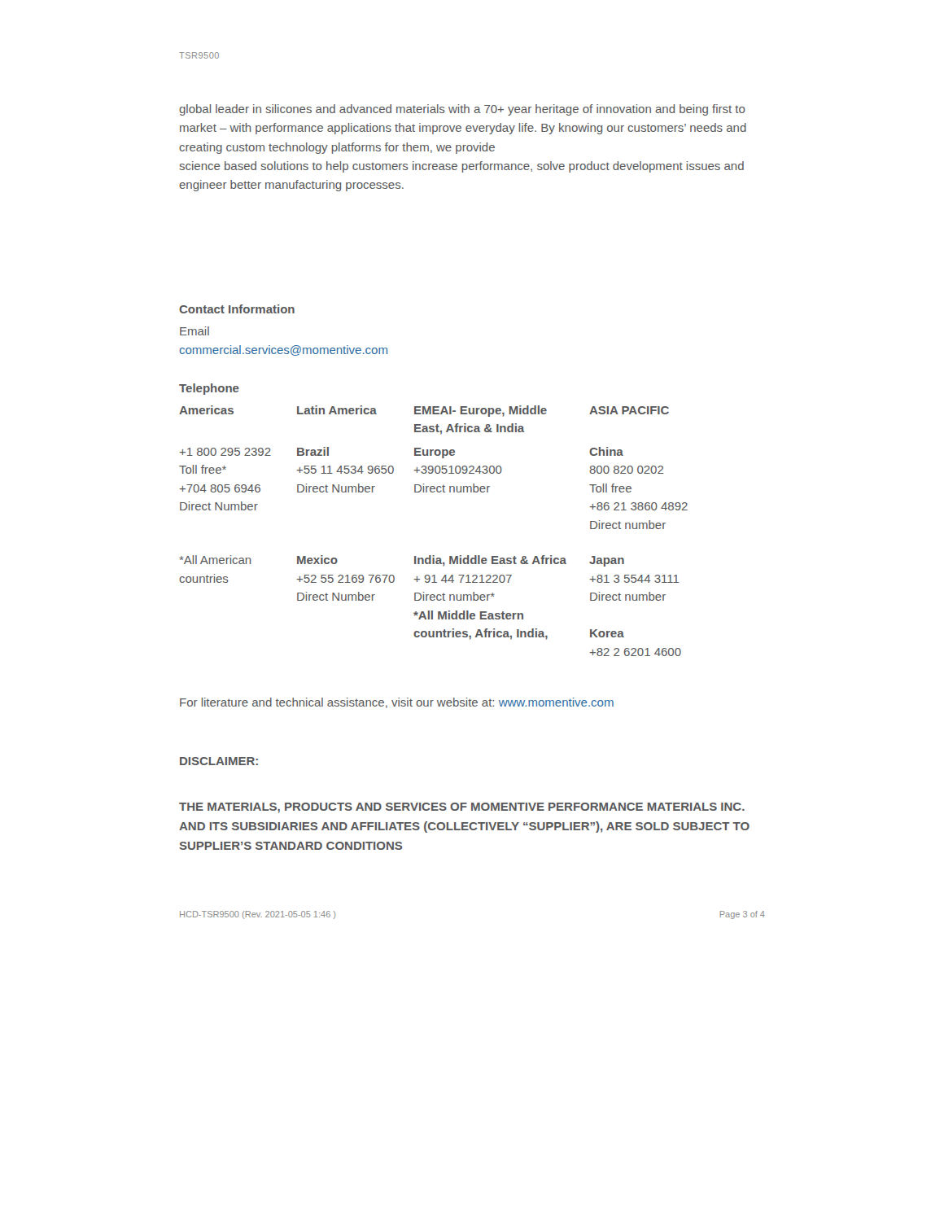TSR9500
global leader in silicones and advanced materials with a 70+ year heritage of innovation and being first to market – with performance applications that improve everyday life. By knowing our customers’ needs and creating custom technology platforms for them, we provide
science based solutions to help customers increase performance, solve product development issues and engineer better manufacturing processes.
Contact Information
Email
commercial.services@momentive.com
Telephone
| Americas | Latin America | EMEAI- Europe, Middle East, Africa & India | ASIA PACIFIC |
| --- | --- | --- | --- |
| +1 800 295 2392 Toll free* +704 805 6946 Direct Number | Brazil +55 11 4534 9650 Direct Number | Europe +390510924300 Direct number | China 800 820 0202 Toll free +86 21 3860 4892 Direct number |
| *All American countries | Mexico +52 55 2169 7670 Direct Number | India, Middle East & Africa + 91 44 71212207 Direct number* *All Middle Eastern countries, Africa, India, | Japan +81 3 5544 3111 Direct number Korea +82 2 6201 4600 |
For literature and technical assistance, visit our website at: www.momentive.com
DISCLAIMER:
THE MATERIALS, PRODUCTS AND SERVICES OF MOMENTIVE PERFORMANCE MATERIALS INC. AND ITS SUBSIDIARIES AND AFFILIATES (COLLECTIVELY “SUPPLIER”), ARE SOLD SUBJECT TO SUPPLIER’S STANDARD CONDITIONS
HCD-TSR9500 (Rev. 2021-05-05 1:46 ) Page 3 of 4